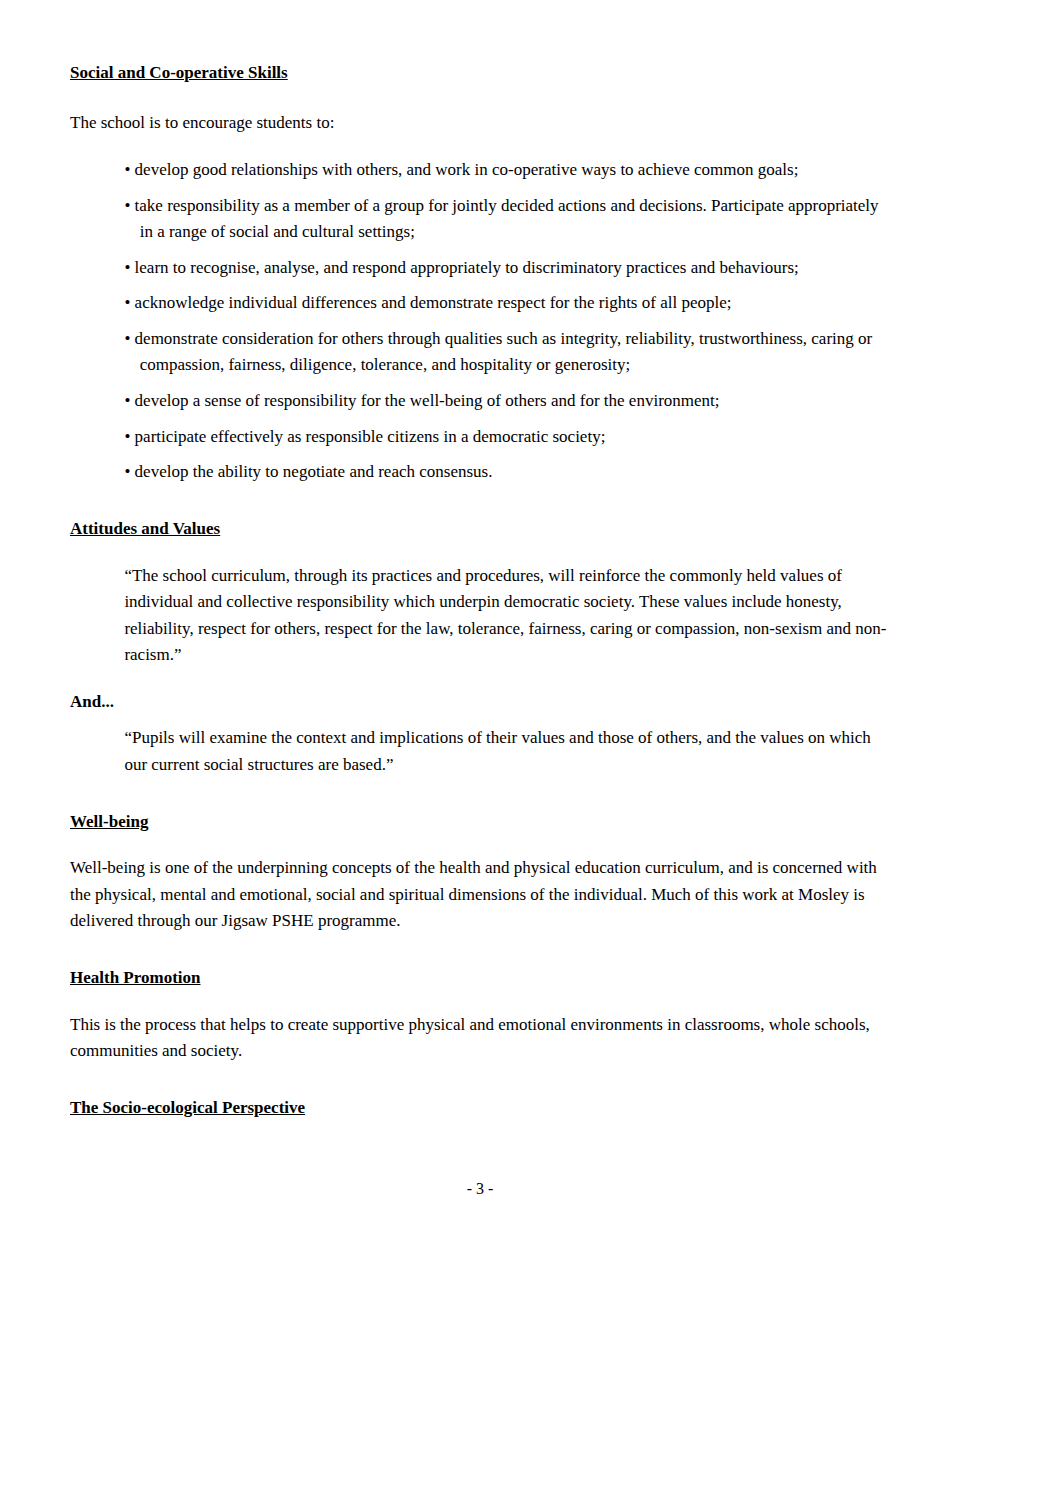Social and Co-operative Skills
The school is to encourage students to:
develop good relationships with others, and work in co-operative ways to achieve common goals;
take responsibility as a member of a group for jointly decided actions and decisions. Participate appropriately in a range of social and cultural settings;
learn to recognise, analyse, and respond appropriately to discriminatory practices and behaviours;
acknowledge individual differences and demonstrate respect for the rights of all people;
demonstrate consideration for others through qualities such as integrity, reliability, trustworthiness, caring or compassion, fairness, diligence, tolerance, and hospitality or generosity;
develop a sense of responsibility for the well-being of others and for the environment;
participate effectively as responsible citizens in a democratic society;
develop the ability to negotiate and reach consensus.
Attitudes and Values
“The school curriculum, through its practices and procedures, will reinforce the commonly held values of individual and collective responsibility which underpin democratic society. These values include honesty, reliability, respect for others, respect for the law, tolerance, fairness, caring or compassion, non-sexism and non-racism.”
And...
“Pupils will examine the context and implications of their values and those of others, and the values on which our current social structures are based.”
Well-being
Well-being is one of the underpinning concepts of the health and physical education curriculum, and is concerned with the physical, mental and emotional, social and spiritual dimensions of the individual. Much of this work at Mosley is delivered through our Jigsaw PSHE programme.
Health Promotion
This is the process that helps to create supportive physical and emotional environments in classrooms, whole schools, communities and society.
The Socio-ecological Perspective
- 3 -